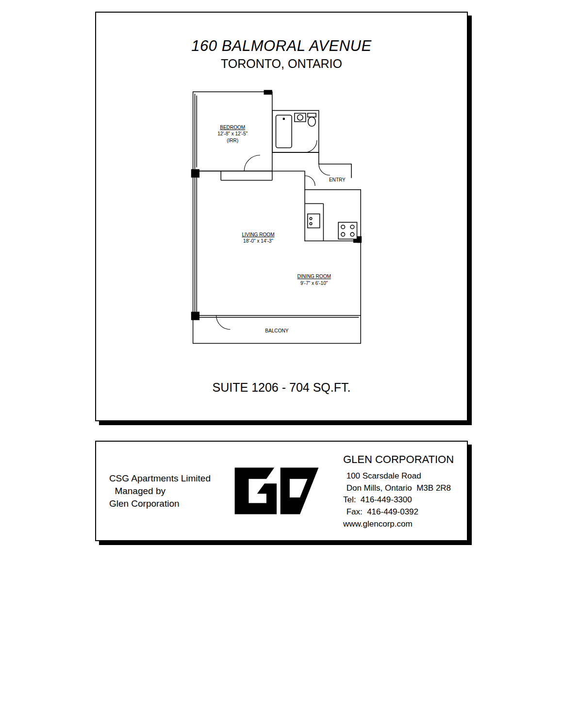160 BALMORAL AVENUE
TORONTO, ONTARIO
BEDROOM 12'-8" x 12'-5" (IRR) ENTRY LIVING ROOM 18'-0" x 14'-3" DINING ROOM 9'-7" x 6'-10" BALCONY
SUITE 1206 - 704 SQ.FT.
CSG Apartments Limited
Managed by
Glen Corporation
GLEN CORPORATION
100 Scarsdale Road
Don Mills, Ontario M3B 2R8
Tel: 416-449-3300
Fax: 416-449-0392
www.glencorp.com